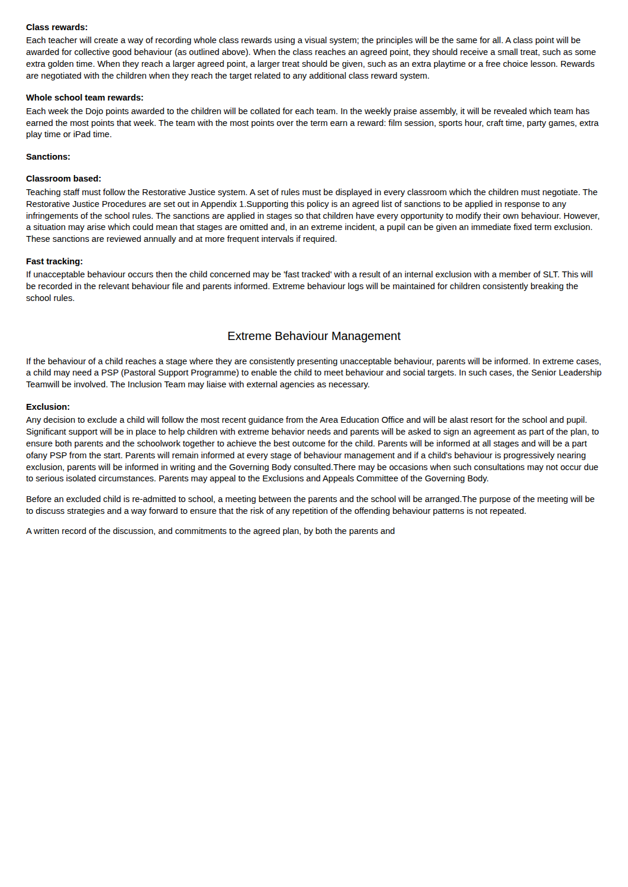Class rewards:
Each teacher will create a way of recording whole class rewards using a visual system; the principles will be the same for all. A class point will be awarded for collective good behaviour (as outlined above). When the class reaches an agreed point, they should receive a small treat, such as some extra golden time. When they reach a larger agreed point, a larger treat should be given, such as an extra playtime or a free choice lesson. Rewards are negotiated with the children when they reach the target related to any additional class reward system.
Whole school team rewards:
Each week the Dojo points awarded to the children will be collated for each team. In the weekly praise assembly, it will be revealed which team has earned the most points that week. The team with the most points over the term earn a reward: film session, sports hour, craft time, party games, extra play time or iPad time.
Sanctions:
Classroom based:
Teaching staff must follow the Restorative Justice system. A set of rules must be displayed in every classroom which the children must negotiate. The Restorative Justice Procedures are set out in Appendix 1.Supporting this policy is an agreed list of sanctions to be applied in response to any infringements of the school rules. The sanctions are applied in stages so that children have every opportunity to modify their own behaviour. However, a situation may arise which could mean that stages are omitted and, in an extreme incident, a pupil can be given an immediate fixed term exclusion. These sanctions are reviewed annually and at more frequent intervals if required.
Fast tracking:
If unacceptable behaviour occurs then the child concerned may be 'fast tracked' with a result of an internal exclusion with a member of SLT. This will be recorded in the relevant behaviour file and parents informed. Extreme behaviour logs will be maintained for children consistently breaking the school rules.
Extreme Behaviour Management
If the behaviour of a child reaches a stage where they are consistently presenting unacceptable behaviour, parents will be informed. In extreme cases, a child may need a PSP (Pastoral Support Programme) to enable the child to meet behaviour and social targets. In such cases, the Senior Leadership Teamwill be involved. The Inclusion Team may liaise with external agencies as necessary.
Exclusion:
Any decision to exclude a child will follow the most recent guidance from the Area Education Office and will be alast resort for the school and pupil. Significant support will be in place to help children with extreme behavior needs and parents will be asked to sign an agreement as part of the plan, to ensure both parents and the schoolwork together to achieve the best outcome for the child. Parents will be informed at all stages and will be a part ofany PSP from the start. Parents will remain informed at every stage of behaviour management and if a child's behaviour is progressively nearing exclusion, parents will be informed in writing and the Governing Body consulted.There may be occasions when such consultations may not occur due to serious isolated circumstances. Parents may appeal to the Exclusions and Appeals Committee of the Governing Body.
Before an excluded child is re-admitted to school, a meeting between the parents and the school will be arranged.The purpose of the meeting will be to discuss strategies and a way forward to ensure that the risk of any repetition of the offending behaviour patterns is not repeated.
A written record of the discussion, and commitments to the agreed plan, by both the parents and